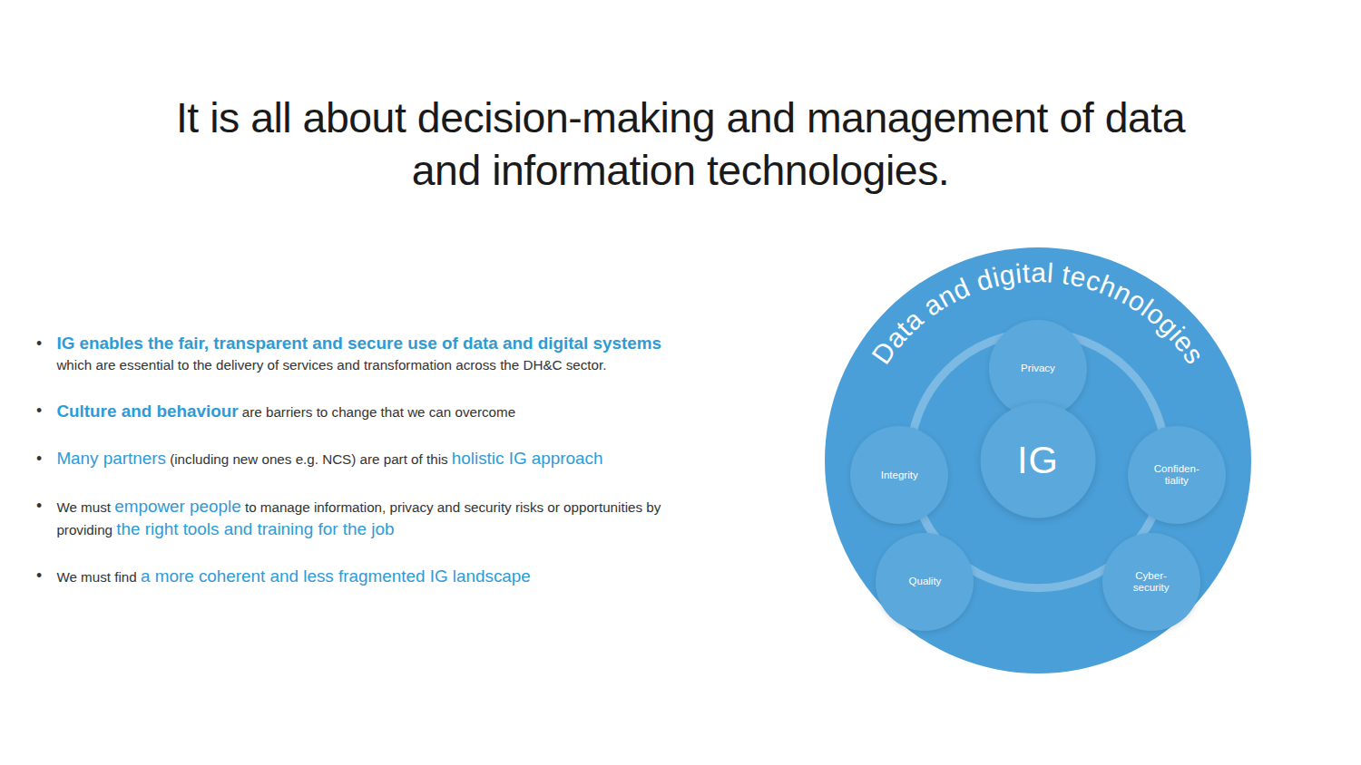It is all about decision-making and management of data and information technologies.
IG enables the fair, transparent and secure use of data and digital systems which are essential to the delivery of services and transformation across the DH&C sector.
Culture and behaviour are barriers to change that we can overcome
Many partners (including new ones e.g. NCS) are part of this holistic IG approach
We must empower people to manage information, privacy and security risks or opportunities by providing the right tools and training for the job
We must find a more coherent and less fragmented IG landscape
Data and digital technologies
Privacy
Confiden-
tiality
Cyber-
security
Quality
Integrity
IG